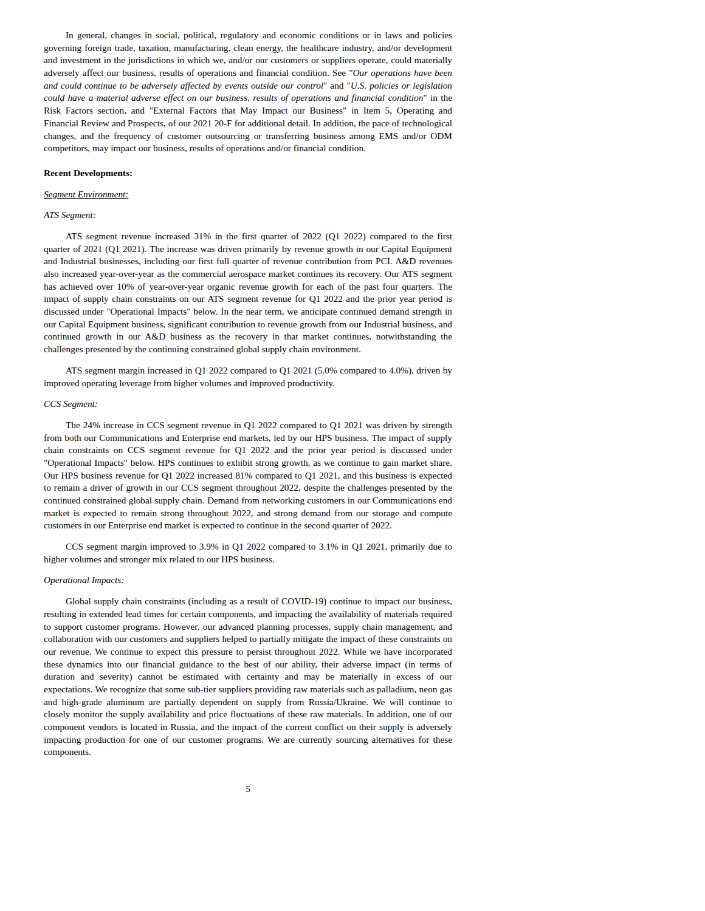In general, changes in social, political, regulatory and economic conditions or in laws and policies governing foreign trade, taxation, manufacturing, clean energy, the healthcare industry, and/or development and investment in the jurisdictions in which we, and/or our customers or suppliers operate, could materially adversely affect our business, results of operations and financial condition. See "Our operations have been and could continue to be adversely affected by events outside our control" and "U.S. policies or legislation could have a material adverse effect on our business, results of operations and financial condition" in the Risk Factors section, and "External Factors that May Impact our Business" in Item 5, Operating and Financial Review and Prospects, of our 2021 20-F for additional detail. In addition, the pace of technological changes, and the frequency of customer outsourcing or transferring business among EMS and/or ODM competitors, may impact our business, results of operations and/or financial condition.
Recent Developments:
Segment Environment:
ATS Segment:
ATS segment revenue increased 31% in the first quarter of 2022 (Q1 2022) compared to the first quarter of 2021 (Q1 2021). The increase was driven primarily by revenue growth in our Capital Equipment and Industrial businesses, including our first full quarter of revenue contribution from PCI. A&D revenues also increased year-over-year as the commercial aerospace market continues its recovery. Our ATS segment has achieved over 10% of year-over-year organic revenue growth for each of the past four quarters. The impact of supply chain constraints on our ATS segment revenue for Q1 2022 and the prior year period is discussed under "Operational Impacts" below. In the near term, we anticipate continued demand strength in our Capital Equipment business, significant contribution to revenue growth from our Industrial business, and continued growth in our A&D business as the recovery in that market continues, notwithstanding the challenges presented by the continuing constrained global supply chain environment.
ATS segment margin increased in Q1 2022 compared to Q1 2021 (5.0% compared to 4.0%), driven by improved operating leverage from higher volumes and improved productivity.
CCS Segment:
The 24% increase in CCS segment revenue in Q1 2022 compared to Q1 2021 was driven by strength from both our Communications and Enterprise end markets, led by our HPS business. The impact of supply chain constraints on CCS segment revenue for Q1 2022 and the prior year period is discussed under "Operational Impacts" below. HPS continues to exhibit strong growth, as we continue to gain market share. Our HPS business revenue for Q1 2022 increased 81% compared to Q1 2021, and this business is expected to remain a driver of growth in our CCS segment throughout 2022, despite the challenges presented by the continued constrained global supply chain. Demand from networking customers in our Communications end market is expected to remain strong throughout 2022, and strong demand from our storage and compute customers in our Enterprise end market is expected to continue in the second quarter of 2022.
CCS segment margin improved to 3.9% in Q1 2022 compared to 3.1% in Q1 2021, primarily due to higher volumes and stronger mix related to our HPS business.
Operational Impacts:
Global supply chain constraints (including as a result of COVID-19) continue to impact our business, resulting in extended lead times for certain components, and impacting the availability of materials required to support customer programs. However, our advanced planning processes, supply chain management, and collaboration with our customers and suppliers helped to partially mitigate the impact of these constraints on our revenue. We continue to expect this pressure to persist throughout 2022. While we have incorporated these dynamics into our financial guidance to the best of our ability, their adverse impact (in terms of duration and severity) cannot be estimated with certainty and may be materially in excess of our expectations. We recognize that some sub-tier suppliers providing raw materials such as palladium, neon gas and high-grade aluminum are partially dependent on supply from Russia/Ukraine. We will continue to closely monitor the supply availability and price fluctuations of these raw materials. In addition, one of our component vendors is located in Russia, and the impact of the current conflict on their supply is adversely impacting production for one of our customer programs. We are currently sourcing alternatives for these components.
5